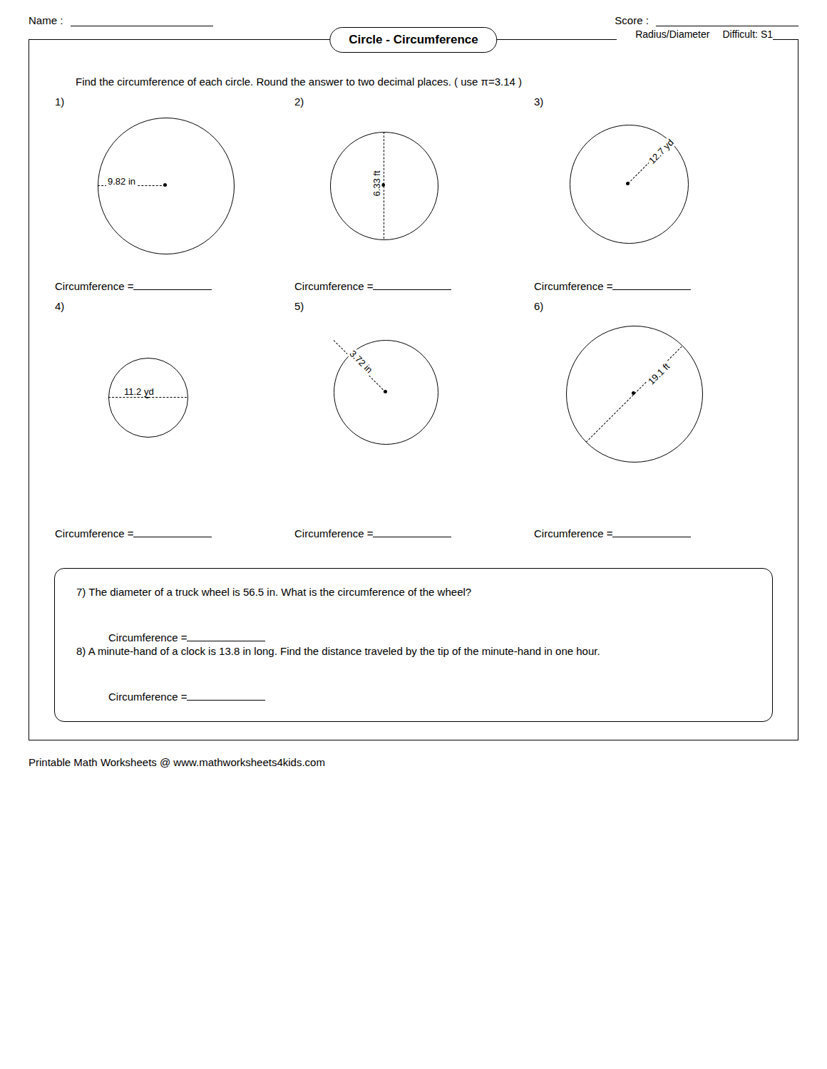Name :
Score :
Circle - Circumference
Radius/Diameter Difficult: S1
Find the circumference of each circle. Round the answer to two decimal places. ( use π=3.14 )
| 1) 9.82 in Circumference = | 2) 6.33 ft Circumference = | 3) 12.7 yd Circumference = |
| 4) 11.2 yd Circumference = | 5) 3.72 in Circumference = | 6) 19.1 ft Circumference = |
7) The diameter of a truck wheel is 56.5 in. What is the circumference of the wheel?
Circumference =
8) A minute-hand of a clock is 13.8 in long. Find the distance traveled by the tip of the minute-hand in one hour.
Circumference =
Printable Math Worksheets @ www.mathworksheets4kids.com